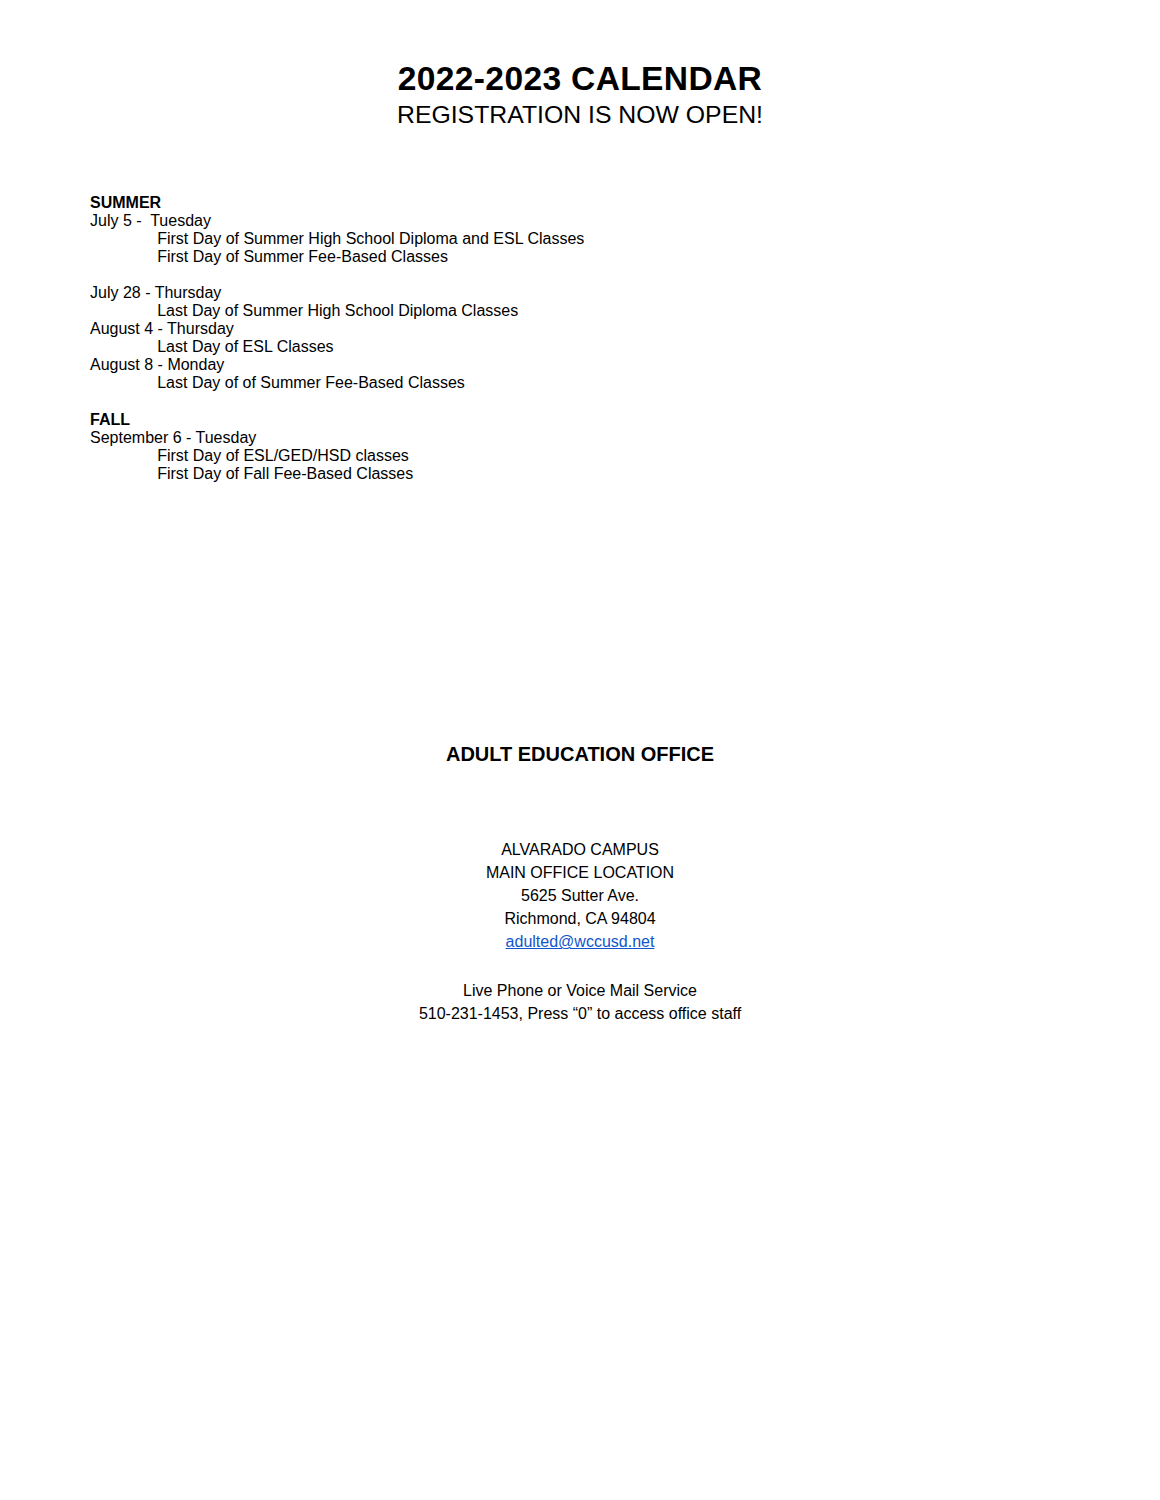2022-2023 CALENDAR
REGISTRATION IS NOW OPEN!
SUMMER
July 5 - Tuesday
First Day of Summer High School Diploma and ESL Classes
First Day of Summer Fee-Based Classes
July 28 - Thursday
Last Day of Summer High School Diploma Classes
August 4 - Thursday
Last Day of ESL Classes
August 8 - Monday
Last Day of of Summer Fee-Based Classes
FALL
September 6 - Tuesday
First Day of ESL/GED/HSD classes
First Day of Fall Fee-Based Classes
ADULT EDUCATION OFFICE
ALVARADO CAMPUS
MAIN OFFICE LOCATION
5625 Sutter Ave.
Richmond, CA 94804
adulted@wccusd.net
Live Phone or Voice Mail Service
510-231-1453, Press “0” to access office staff